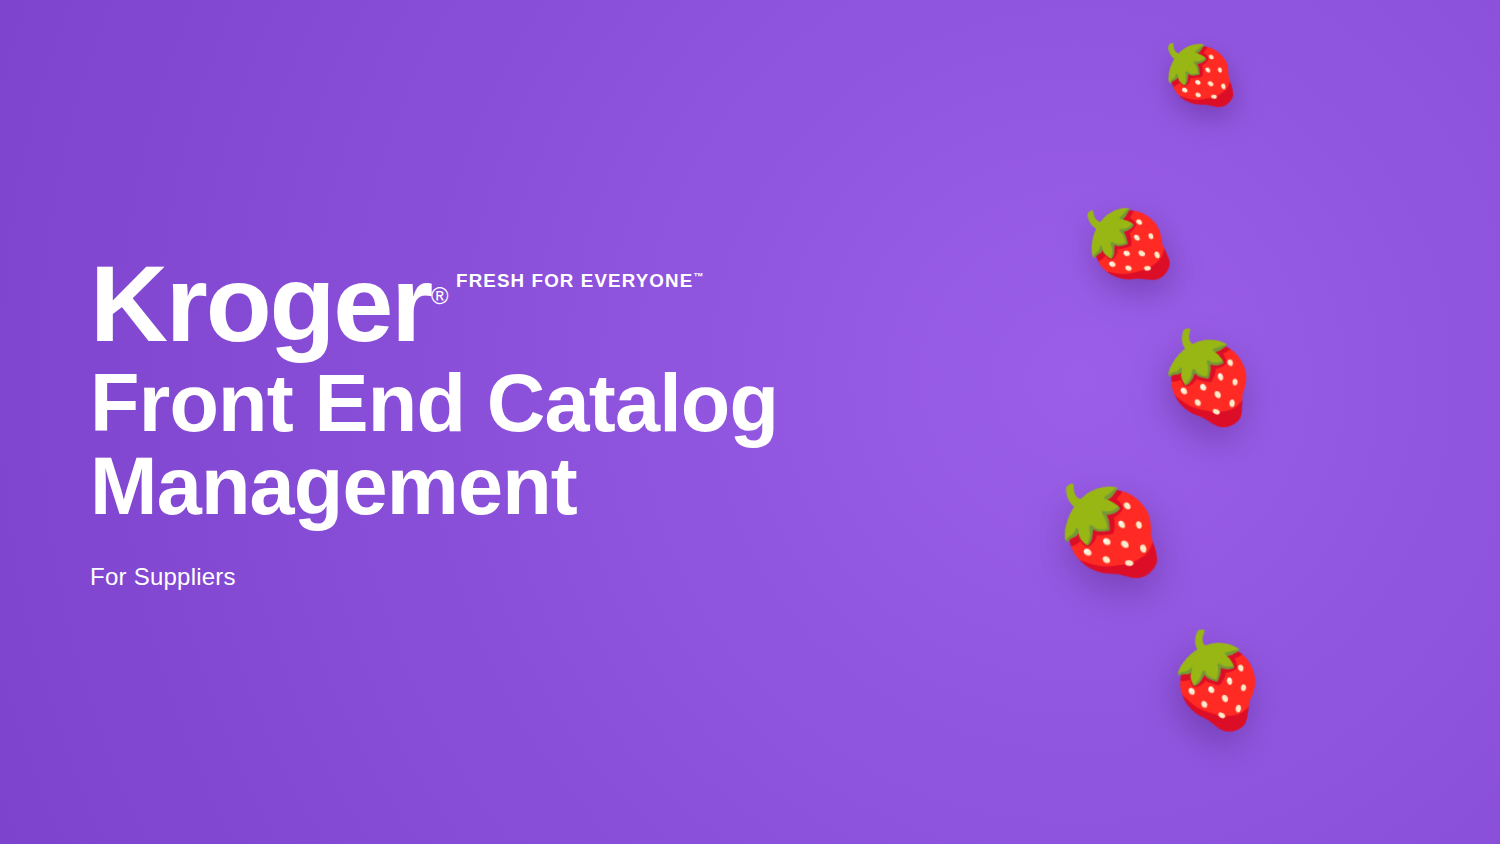Kroger® Fresh for Everyone™
Front End Catalog
Management
For Suppliers
🍓 🍓 🍓 🍓 🍓